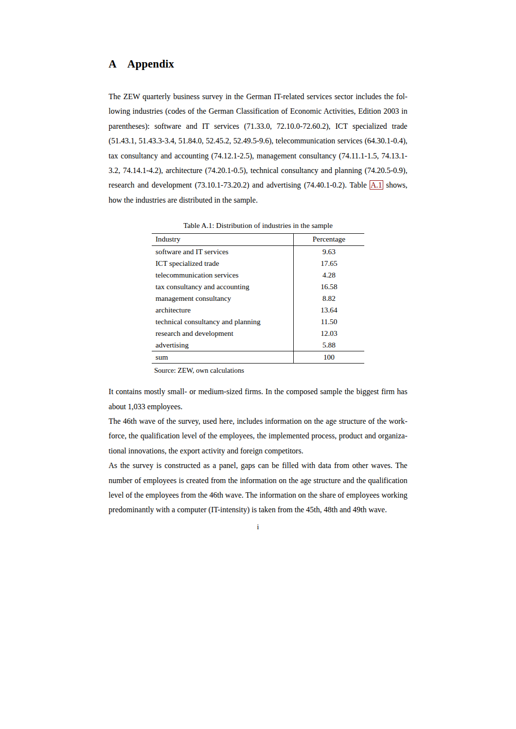AAppendix
The ZEW quarterly business survey in the German IT-related services sector includes the following industries (codes of the German Classification of Economic Activities, Edition 2003 in parentheses): software and IT services (71.33.0, 72.10.0-72.60.2), ICT specialized trade (51.43.1, 51.43.3-3.4, 51.84.0, 52.45.2, 52.49.5-9.6), telecommunication services (64.30.1-0.4), tax consultancy and accounting (74.12.1-2.5), management consultancy (74.11.1-1.5, 74.13.1-3.2, 74.14.1-4.2), architecture (74.20.1-0.5), technical consultancy and planning (74.20.5-0.9), research and development (73.10.1-73.20.2) and advertising (74.40.1-0.2). Table A.1 shows, how the industries are distributed in the sample.
Table A.1: Distribution of industries in the sample
| Industry | Percentage |
| --- | --- |
| software and IT services | 9.63 |
| ICT specialized trade | 17.65 |
| telecommunication services | 4.28 |
| tax consultancy and accounting | 16.58 |
| management consultancy | 8.82 |
| architecture | 13.64 |
| technical consultancy and planning | 11.50 |
| research and development | 12.03 |
| advertising | 5.88 |
| sum | 100 |
Source: ZEW, own calculations
It contains mostly small- or medium-sized firms. In the composed sample the biggest firm has about 1,033 employees.
The 46th wave of the survey, used here, includes information on the age structure of the workforce, the qualification level of the employees, the implemented process, product and organizational innovations, the export activity and foreign competitors.
As the survey is constructed as a panel, gaps can be filled with data from other waves. The number of employees is created from the information on the age structure and the qualification level of the employees from the 46th wave. The information on the share of employees working predominantly with a computer (IT-intensity) is taken from the 45th, 48th and 49th wave.
i